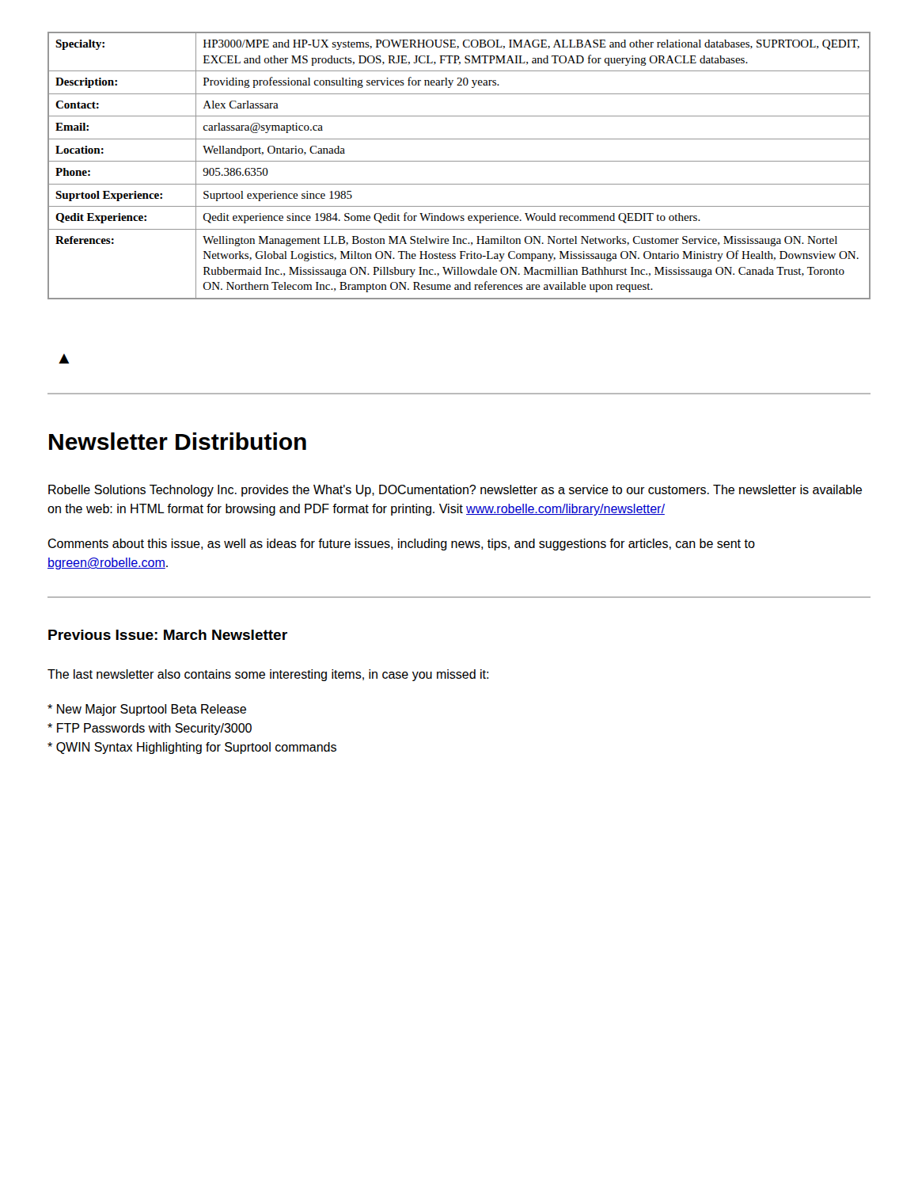| Specialty: | HP3000/MPE and HP-UX systems, POWERHOUSE, COBOL, IMAGE, ALLBASE and other relational databases, SUPRTOOL, QEDIT, EXCEL and other MS products, DOS, RJE, JCL, FTP, SMTPMAIL, and TOAD for querying ORACLE databases. |
| Description: | Providing professional consulting services for nearly 20 years. |
| Contact: | Alex Carlassara |
| Email: | carlassara@symaptico.ca |
| Location: | Wellandport, Ontario, Canada |
| Phone: | 905.386.6350 |
| Suprtool Experience: | Suprtool experience since 1985 |
| Qedit Experience: | Qedit experience since 1984. Some Qedit for Windows experience. Would recommend QEDIT to others. |
| References: | Wellington Management LLB, Boston MA Stelwire Inc., Hamilton ON. Nortel Networks, Customer Service, Mississauga ON. Nortel Networks, Global Logistics, Milton ON. The Hostess Frito-Lay Company, Mississauga ON. Ontario Ministry Of Health, Downsview ON. Rubbermaid Inc., Mississauga ON. Pillsbury Inc., Willowdale ON. Macmillian Bathhurst Inc., Mississauga ON. Canada Trust, Toronto ON. Northern Telecom Inc., Brampton ON. Resume and references are available upon request. |
▲
Newsletter Distribution
Robelle Solutions Technology Inc. provides the What's Up, DOCumentation? newsletter as a service to our customers. The newsletter is available on the web: in HTML format for browsing and PDF format for printing. Visit www.robelle.com/library/newsletter/
Comments about this issue, as well as ideas for future issues, including news, tips, and suggestions for articles, can be sent to bgreen@robelle.com.
Previous Issue: March Newsletter
The last newsletter also contains some interesting items, in case you missed it:
* New Major Suprtool Beta Release
* FTP Passwords with Security/3000
* QWIN Syntax Highlighting for Suprtool commands